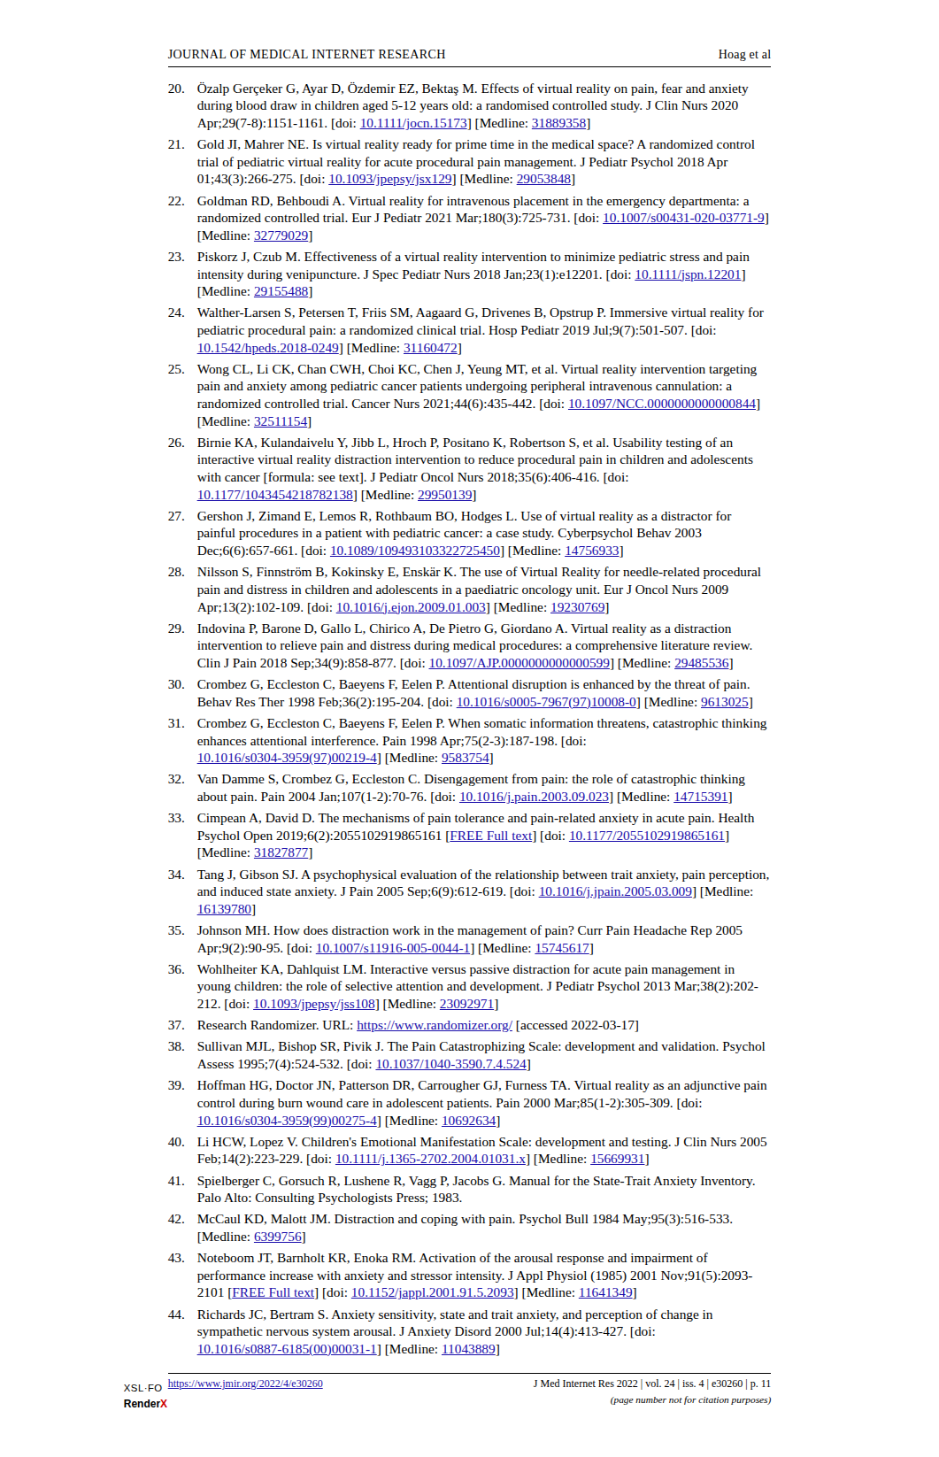Journal of Medical Internet Research Hoag et al
20. Özalp Gerçeker G, Ayar D, Özdemir EZ, Bektaş M. Effects of virtual reality on pain, fear and anxiety during blood draw in children aged 5-12 years old: a randomised controlled study. J Clin Nurs 2020 Apr;29(7-8):1151-1161. [doi: 10.1111/jocn.15173] [Medline: 31889358]
21. Gold JI, Mahrer NE. Is virtual reality ready for prime time in the medical space? A randomized control trial of pediatric virtual reality for acute procedural pain management. J Pediatr Psychol 2018 Apr 01;43(3):266-275. [doi: 10.1093/jpepsy/jsx129] [Medline: 29053848]
22. Goldman RD, Behboudi A. Virtual reality for intravenous placement in the emergency departmenta: a randomized controlled trial. Eur J Pediatr 2021 Mar;180(3):725-731. [doi: 10.1007/s00431-020-03771-9] [Medline: 32779029]
23. Piskorz J, Czub M. Effectiveness of a virtual reality intervention to minimize pediatric stress and pain intensity during venipuncture. J Spec Pediatr Nurs 2018 Jan;23(1):e12201. [doi: 10.1111/jspn.12201] [Medline: 29155488]
24. Walther-Larsen S, Petersen T, Friis SM, Aagaard G, Drivenes B, Opstrup P. Immersive virtual reality for pediatric procedural pain: a randomized clinical trial. Hosp Pediatr 2019 Jul;9(7):501-507. [doi: 10.1542/hpeds.2018-0249] [Medline: 31160472]
25. Wong CL, Li CK, Chan CWH, Choi KC, Chen J, Yeung MT, et al. Virtual reality intervention targeting pain and anxiety among pediatric cancer patients undergoing peripheral intravenous cannulation: a randomized controlled trial. Cancer Nurs 2021;44(6):435-442. [doi: 10.1097/NCC.0000000000000844] [Medline: 32511154]
26. Birnie KA, Kulandaivelu Y, Jibb L, Hroch P, Positano K, Robertson S, et al. Usability testing of an interactive virtual reality distraction intervention to reduce procedural pain in children and adolescents with cancer [formula: see text]. J Pediatr Oncol Nurs 2018;35(6):406-416. [doi: 10.1177/1043454218782138] [Medline: 29950139]
27. Gershon J, Zimand E, Lemos R, Rothbaum BO, Hodges L. Use of virtual reality as a distractor for painful procedures in a patient with pediatric cancer: a case study. Cyberpsychol Behav 2003 Dec;6(6):657-661. [doi: 10.1089/109493103322725450] [Medline: 14756933]
28. Nilsson S, Finnström B, Kokinsky E, Enskär K. The use of Virtual Reality for needle-related procedural pain and distress in children and adolescents in a paediatric oncology unit. Eur J Oncol Nurs 2009 Apr;13(2):102-109. [doi: 10.1016/j.ejon.2009.01.003] [Medline: 19230769]
29. Indovina P, Barone D, Gallo L, Chirico A, De Pietro G, Giordano A. Virtual reality as a distraction intervention to relieve pain and distress during medical procedures: a comprehensive literature review. Clin J Pain 2018 Sep;34(9):858-877. [doi: 10.1097/AJP.0000000000000599] [Medline: 29485536]
30. Crombez G, Eccleston C, Baeyens F, Eelen P. Attentional disruption is enhanced by the threat of pain. Behav Res Ther 1998 Feb;36(2):195-204. [doi: 10.1016/s0005-7967(97)10008-0] [Medline: 9613025]
31. Crombez G, Eccleston C, Baeyens F, Eelen P. When somatic information threatens, catastrophic thinking enhances attentional interference. Pain 1998 Apr;75(2-3):187-198. [doi: 10.1016/s0304-3959(97)00219-4] [Medline: 9583754]
32. Van Damme S, Crombez G, Eccleston C. Disengagement from pain: the role of catastrophic thinking about pain. Pain 2004 Jan;107(1-2):70-76. [doi: 10.1016/j.pain.2003.09.023] [Medline: 14715391]
33. Cimpean A, David D. The mechanisms of pain tolerance and pain-related anxiety in acute pain. Health Psychol Open 2019;6(2):2055102919865161 [FREE Full text] [doi: 10.1177/2055102919865161] [Medline: 31827877]
34. Tang J, Gibson SJ. A psychophysical evaluation of the relationship between trait anxiety, pain perception, and induced state anxiety. J Pain 2005 Sep;6(9):612-619. [doi: 10.1016/j.jpain.2005.03.009] [Medline: 16139780]
35. Johnson MH. How does distraction work in the management of pain? Curr Pain Headache Rep 2005 Apr;9(2):90-95. [doi: 10.1007/s11916-005-0044-1] [Medline: 15745617]
36. Wohlheiter KA, Dahlquist LM. Interactive versus passive distraction for acute pain management in young children: the role of selective attention and development. J Pediatr Psychol 2013 Mar;38(2):202-212. [doi: 10.1093/jpepsy/jss108] [Medline: 23092971]
37. Research Randomizer. URL: https://www.randomizer.org/ [accessed 2022-03-17]
38. Sullivan MJL, Bishop SR, Pivik J. The Pain Catastrophizing Scale: development and validation. Psychol Assess 1995;7(4):524-532. [doi: 10.1037/1040-3590.7.4.524]
39. Hoffman HG, Doctor JN, Patterson DR, Carrougher GJ, Furness TA. Virtual reality as an adjunctive pain control during burn wound care in adolescent patients. Pain 2000 Mar;85(1-2):305-309. [doi: 10.1016/s0304-3959(99)00275-4] [Medline: 10692634]
40. Li HCW, Lopez V. Children's Emotional Manifestation Scale: development and testing. J Clin Nurs 2005 Feb;14(2):223-229. [doi: 10.1111/j.1365-2702.2004.01031.x] [Medline: 15669931]
41. Spielberger C, Gorsuch R, Lushene R, Vagg P, Jacobs G. Manual for the State-Trait Anxiety Inventory. Palo Alto: Consulting Psychologists Press; 1983.
42. McCaul KD, Malott JM. Distraction and coping with pain. Psychol Bull 1984 May;95(3):516-533. [Medline: 6399756]
43. Noteboom JT, Barnholt KR, Enoka RM. Activation of the arousal response and impairment of performance increase with anxiety and stressor intensity. J Appl Physiol (1985) 2001 Nov;91(5):2093-2101 [FREE Full text] [doi: 10.1152/jappl.2001.91.5.2093] [Medline: 11641349]
44. Richards JC, Bertram S. Anxiety sensitivity, state and trait anxiety, and perception of change in sympathetic nervous system arousal. J Anxiety Disord 2000 Jul;14(4):413-427. [doi: 10.1016/s0887-6185(00)00031-1] [Medline: 11043889]
https://www.jmir.org/2022/4/e30260
J Med Internet Res 2022 | vol. 24 | iss. 4 | e30260 | p. 11 (page number not for citation purposes)
XSL·FO
RenderX